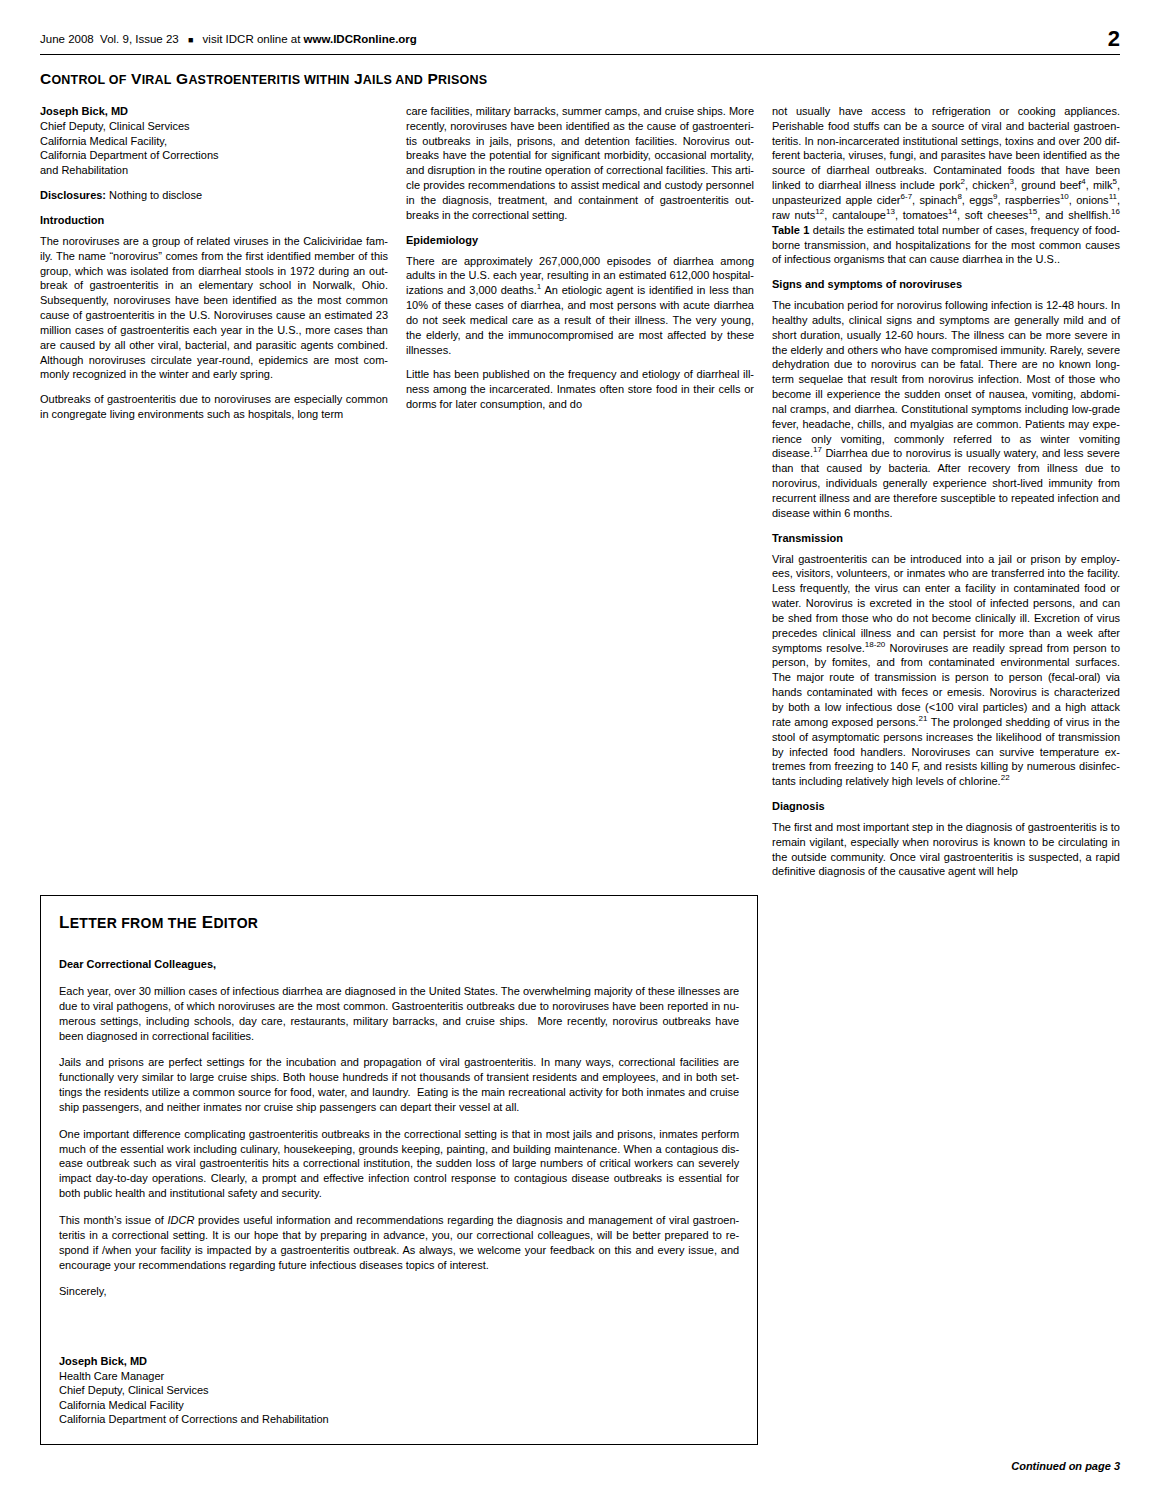June 2008 Vol. 9, Issue 23 ■ visit IDCR online at www.IDCRonline.org
2
CONTROL OF VIRAL GASTROENTERITIS WITHIN JAILS AND PRISONS
Joseph Bick, MD
Chief Deputy, Clinical Services
California Medical Facility,
California Department of Corrections
and Rehabilitation
Disclosures: Nothing to disclose
Introduction
The noroviruses are a group of related viruses in the Caliciviridae family. The name “norovirus” comes from the first identified member of this group, which was isolated from diarrheal stools in 1972 during an outbreak of gastroenteritis in an elementary school in Norwalk, Ohio. Subsequently, noroviruses have been identified as the most common cause of gastroenteritis in the U.S. Noroviruses cause an estimated 23 million cases of gastroenteritis each year in the U.S., more cases than are caused by all other viral, bacterial, and parasitic agents combined. Although noroviruses circulate year-round, epidemics are most commonly recognized in the winter and early spring.
Outbreaks of gastroenteritis due to noroviruses are especially common in congregate living environments such as hospitals, long term
care facilities, military barracks, summer camps, and cruise ships. More recently, noroviruses have been identified as the cause of gastroenteritis outbreaks in jails, prisons, and detention facilities. Norovirus outbreaks have the potential for significant morbidity, occasional mortality, and disruption in the routine operation of correctional facilities. This article provides recommendations to assist medical and custody personnel in the diagnosis, treatment, and containment of gastroenteritis outbreaks in the correctional setting.
Epidemiology
There are approximately 267,000,000 episodes of diarrhea among adults in the U.S. each year, resulting in an estimated 612,000 hospitalizations and 3,000 deaths.1 An etiologic agent is identified in less than 10% of these cases of diarrhea, and most persons with acute diarrhea do not seek medical care as a result of their illness. The very young, the elderly, and the immunocompromised are most affected by these illnesses.
Little has been published on the frequency and etiology of diarrheal illness among the incarcerated. Inmates often store food in their cells or dorms for later consumption, and do
not usually have access to refrigeration or cooking appliances. Perishable food stuffs can be a source of viral and bacterial gastroenteritis. In non-incarcerated institutional settings, toxins and over 200 different bacteria, viruses, fungi, and parasites have been identified as the source of diarrheal outbreaks. Contaminated foods that have been linked to diarrheal illness include pork2, chicken3, ground beef4, milk5, unpasteurized apple cider6-7, spinach8, eggs9, raspberries10, onions11, raw nuts12, cantaloupe13, tomatoes14, soft cheeses15, and shellfish.16 Table 1 details the estimated total number of cases, frequency of food-borne transmission, and hospitalizations for the most common causes of infectious organisms that can cause diarrhea in the U.S..
Signs and symptoms of noroviruses
The incubation period for norovirus following infection is 12-48 hours. In healthy adults, clinical signs and symptoms are generally mild and of short duration, usually 12-60 hours. The illness can be more severe in the elderly and others who have compromised immunity. Rarely, severe dehydration due to norovirus can be fatal. There are no known long-term sequelae that result from norovirus infection. Most of those who become ill experience the sudden onset of nausea, vomiting, abdominal cramps, and diarrhea. Constitutional symptoms including low-grade fever, headache, chills, and myalgias are common. Patients may experience only vomiting, commonly referred to as winter vomiting disease.17 Diarrhea due to norovirus is usually watery, and less severe than that caused by bacteria. After recovery from illness due to norovirus, individuals generally experience short-lived immunity from recurrent illness and are therefore susceptible to repeated infection and disease within 6 months.
Transmission
Viral gastroenteritis can be introduced into a jail or prison by employees, visitors, volunteers, or inmates who are transferred into the facility. Less frequently, the virus can enter a facility in contaminated food or water. Norovirus is excreted in the stool of infected persons, and can be shed from those who do not become clinically ill. Excretion of virus precedes clinical illness and can persist for more than a week after symptoms resolve.18-20 Noroviruses are readily spread from person to person, by fomites, and from contaminated environmental surfaces. The major route of transmission is person to person (fecal-oral) via hands contaminated with feces or emesis. Norovirus is characterized by both a low infectious dose (<100 viral particles) and a high attack rate among exposed persons.21 The prolonged shedding of virus in the stool of asymptomatic persons increases the likelihood of transmission by infected food handlers. Noroviruses can survive temperature extremes from freezing to 140 F, and resists killing by numerous disinfectants including relatively high levels of chlorine.22
Diagnosis
The first and most important step in the diagnosis of gastroenteritis is to remain vigilant, especially when norovirus is known to be circulating in the outside community. Once viral gastroenteritis is suspected, a rapid definitive diagnosis of the causative agent will help
LETTER FROM THE EDITOR
Dear Correctional Colleagues,
Each year, over 30 million cases of infectious diarrhea are diagnosed in the United States. The overwhelming majority of these illnesses are due to viral pathogens, of which noroviruses are the most common. Gastroenteritis outbreaks due to noroviruses have been reported in numerous settings, including schools, day care, restaurants, military barracks, and cruise ships. More recently, norovirus outbreaks have been diagnosed in correctional facilities.
Jails and prisons are perfect settings for the incubation and propagation of viral gastroenteritis. In many ways, correctional facilities are functionally very similar to large cruise ships. Both house hundreds if not thousands of transient residents and employees, and in both settings the residents utilize a common source for food, water, and laundry. Eating is the main recreational activity for both inmates and cruise ship passengers, and neither inmates nor cruise ship passengers can depart their vessel at all.
One important difference complicating gastroenteritis outbreaks in the correctional setting is that in most jails and prisons, inmates perform much of the essential work including culinary, housekeeping, grounds keeping, painting, and building maintenance. When a contagious disease outbreak such as viral gastroenteritis hits a correctional institution, the sudden loss of large numbers of critical workers can severely impact day-to-day operations. Clearly, a prompt and effective infection control response to contagious disease outbreaks is essential for both public health and institutional safety and security.
This month’s issue of IDCR provides useful information and recommendations regarding the diagnosis and management of viral gastroenteritis in a correctional setting. It is our hope that by preparing in advance, you, our correctional colleagues, will be better prepared to respond if /when your facility is impacted by a gastroenteritis outbreak. As always, we welcome your feedback on this and every issue, and encourage your recommendations regarding future infectious diseases topics of interest.
Sincerely,
Joseph Bick, MD
Health Care Manager
Chief Deputy, Clinical Services
California Medical Facility
California Department of Corrections and Rehabilitation
Continued on page 3